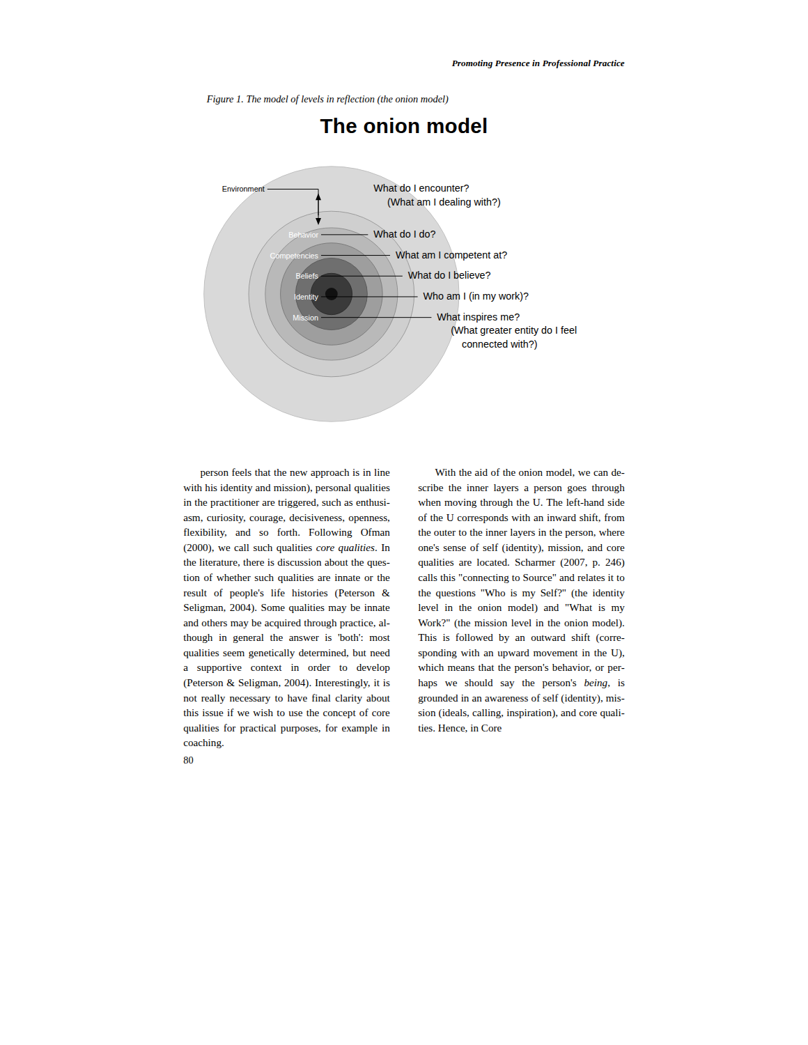Promoting Presence in Professional Practice
Figure 1. The model of levels in reflection (the onion model)
The onion model
The onion model diagram Concentric circles labelled from outside in: Environment, Behavior, Competencies, Beliefs, Identity, Mission, each with a reflective question. Environment Behavior Competencies Beliefs Identity Mission What do I encounter? (What am I dealing with?) What do I do? What am I competent at? What do I believe? Who am I (in my work)? What inspires me? (What greater entity do I feel connected with?)
person feels that the new approach is in line with his identity and mission), personal qualities in the practitioner are triggered, such as enthusiasm, curiosity, courage, decisiveness, openness, flexibility, and so forth. Following Ofman (2000), we call such qualities core qualities. In the literature, there is discussion about the question of whether such qualities are innate or the result of people's life histories (Peterson & Seligman, 2004). Some qualities may be innate and others may be acquired through practice, although in general the answer is 'both': most qualities seem genetically determined, but need a supportive context in order to develop (Peterson & Seligman, 2004). Interestingly, it is not really necessary to have final clarity about this issue if we wish to use the concept of core qualities for practical purposes, for example in coaching.
With the aid of the onion model, we can describe the inner layers a person goes through when moving through the U. The left-hand side of the U corresponds with an inward shift, from the outer to the inner layers in the person, where one's sense of self (identity), mission, and core qualities are located. Scharmer (2007, p. 246) calls this "connecting to Source" and relates it to the questions "Who is my Self?" (the identity level in the onion model) and "What is my Work?" (the mission level in the onion model). This is followed by an outward shift (corresponding with an upward movement in the U), which means that the person's behavior, or perhaps we should say the person's being, is grounded in an awareness of self (identity), mission (ideals, calling, inspiration), and core qualities. Hence, in Core
80